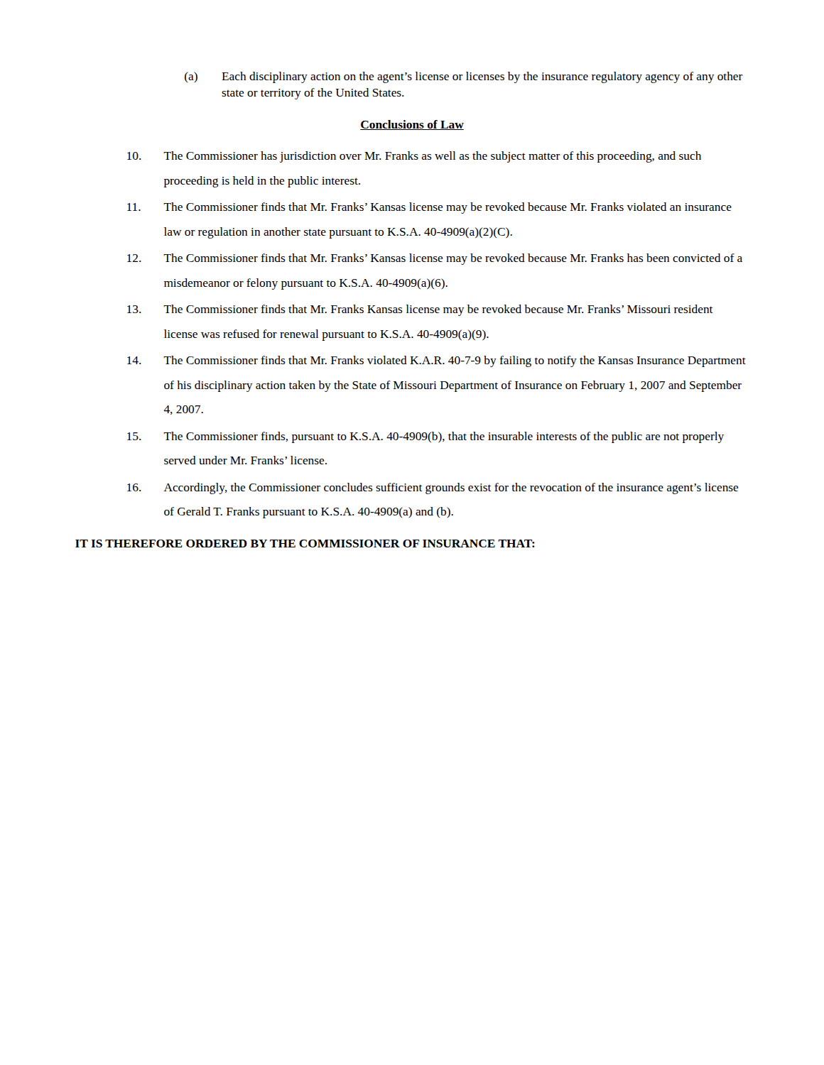(a) Each disciplinary action on the agent’s license or licenses by the insurance regulatory agency of any other state or territory of the United States.
Conclusions of Law
10. The Commissioner has jurisdiction over Mr. Franks as well as the subject matter of this proceeding, and such proceeding is held in the public interest.
11. The Commissioner finds that Mr. Franks’ Kansas license may be revoked because Mr. Franks violated an insurance law or regulation in another state pursuant to K.S.A. 40-4909(a)(2)(C).
12. The Commissioner finds that Mr. Franks’ Kansas license may be revoked because Mr. Franks has been convicted of a misdemeanor or felony pursuant to K.S.A. 40-4909(a)(6).
13. The Commissioner finds that Mr. Franks Kansas license may be revoked because Mr. Franks’ Missouri resident license was refused for renewal pursuant to K.S.A. 40-4909(a)(9).
14. The Commissioner finds that Mr. Franks violated K.A.R. 40-7-9 by failing to notify the Kansas Insurance Department of his disciplinary action taken by the State of Missouri Department of Insurance on February 1, 2007 and September 4, 2007.
15. The Commissioner finds, pursuant to K.S.A. 40-4909(b), that the insurable interests of the public are not properly served under Mr. Franks’ license.
16. Accordingly, the Commissioner concludes sufficient grounds exist for the revocation of the insurance agent’s license of Gerald T. Franks pursuant to K.S.A. 40-4909(a) and (b).
IT IS THEREFORE ORDERED BY THE COMMISSIONER OF INSURANCE THAT: